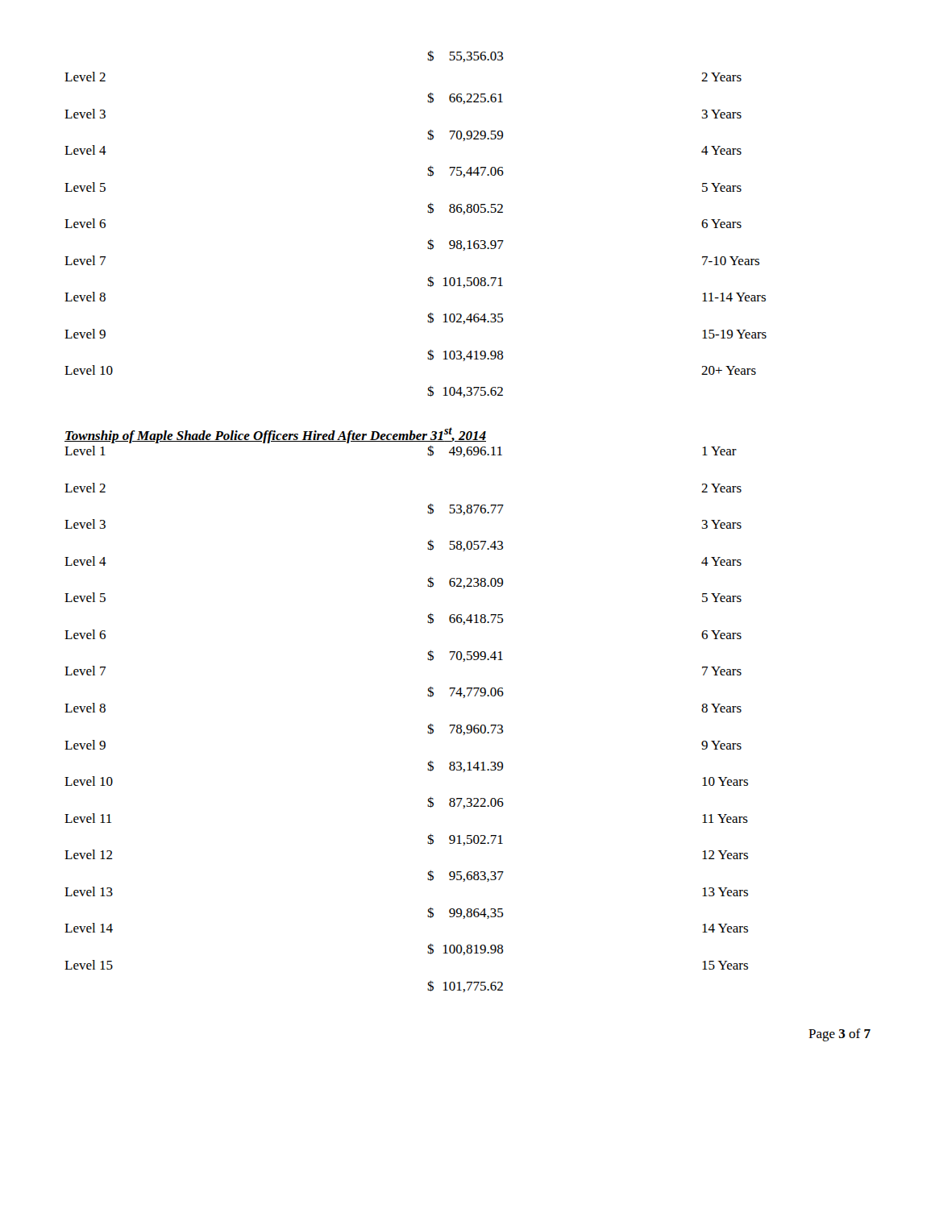| | $ 55,356.03 | |
| Level 2 | $ 66,225.61 | 2 Years |
| Level 3 | $ 70,929.59 | 3 Years |
| Level 4 | $ 75,447.06 | 4 Years |
| Level 5 | $ 86,805.52 | 5 Years |
| Level 6 | $ 98,163.97 | 6 Years |
| Level 7 | $ 101,508.71 | 7-10 Years |
| Level 8 | $ 102,464.35 | 11-14 Years |
| Level 9 | $ 103,419.98 | 15-19 Years |
| Level 10 | $ 104,375.62 | 20+ Years |
Township of Maple Shade Police Officers Hired After December 31st, 2014
| Level 1 | $ 49,696.11 | 1 Year |
| Level 2 | $ 53,876.77 | 2 Years |
| Level 3 | $ 58,057.43 | 3 Years |
| Level 4 | $ 62,238.09 | 4 Years |
| Level 5 | $ 66,418.75 | 5 Years |
| Level 6 | $ 70,599.41 | 6 Years |
| Level 7 | $ 74,779.06 | 7 Years |
| Level 8 | $ 78,960.73 | 8 Years |
| Level 9 | $ 83,141.39 | 9 Years |
| Level 10 | $ 87,322.06 | 10 Years |
| Level 11 | $ 91,502.71 | 11 Years |
| Level 12 | $ 95,683,37 | 12 Years |
| Level 13 | $ 99,864,35 | 13 Years |
| Level 14 | $ 100,819.98 | 14 Years |
| Level 15 | $ 101,775.62 | 15 Years |
Page 3 of 7